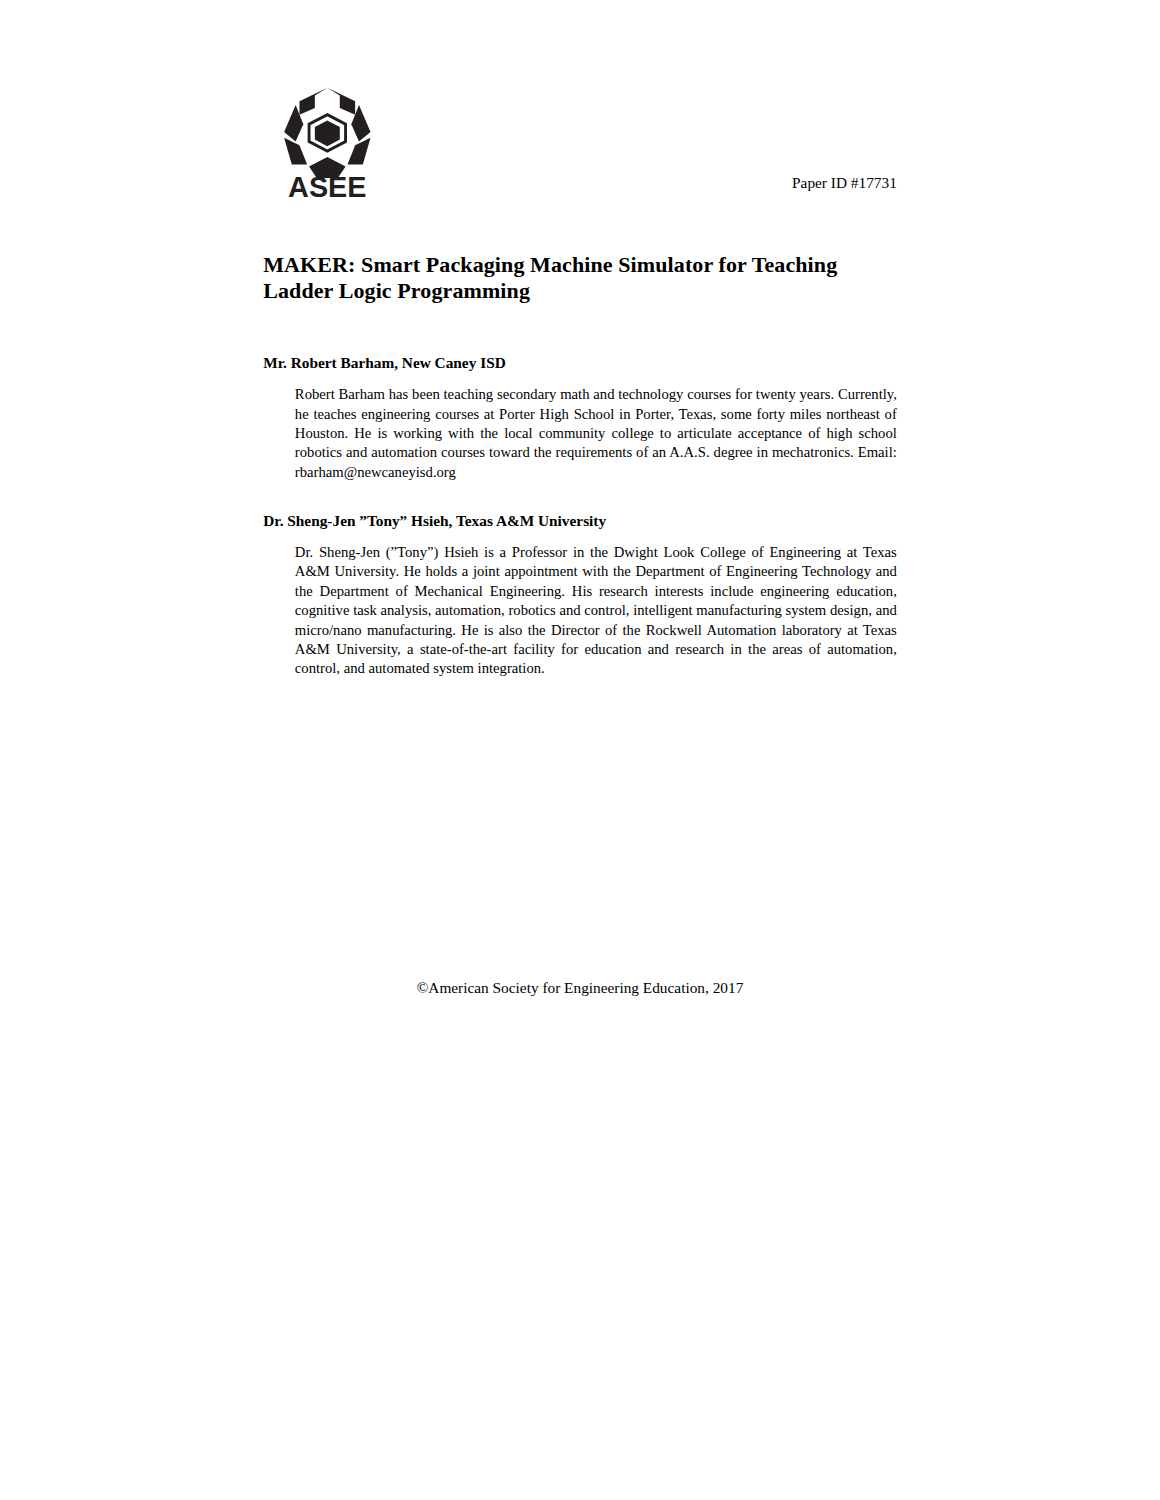ASEE
Paper ID #17731
MAKER: Smart Packaging Machine Simulator for Teaching Ladder Logic Programming
Mr. Robert Barham, New Caney ISD
Robert Barham has been teaching secondary math and technology courses for twenty years. Currently, he teaches engineering courses at Porter High School in Porter, Texas, some forty miles northeast of Houston. He is working with the local community college to articulate acceptance of high school robotics and automation courses toward the requirements of an A.A.S. degree in mechatronics. Email: rbarham@newcaneyisd.org
Dr. Sheng-Jen ”Tony” Hsieh, Texas A&M University
Dr. Sheng-Jen (”Tony”) Hsieh is a Professor in the Dwight Look College of Engineering at Texas A&M University. He holds a joint appointment with the Department of Engineering Technology and the Department of Mechanical Engineering. His research interests include engineering education, cognitive task analysis, automation, robotics and control, intelligent manufacturing system design, and micro/nano manufacturing. He is also the Director of the Rockwell Automation laboratory at Texas A&M University, a state-of-the-art facility for education and research in the areas of automation, control, and automated system integration.
©American Society for Engineering Education, 2017